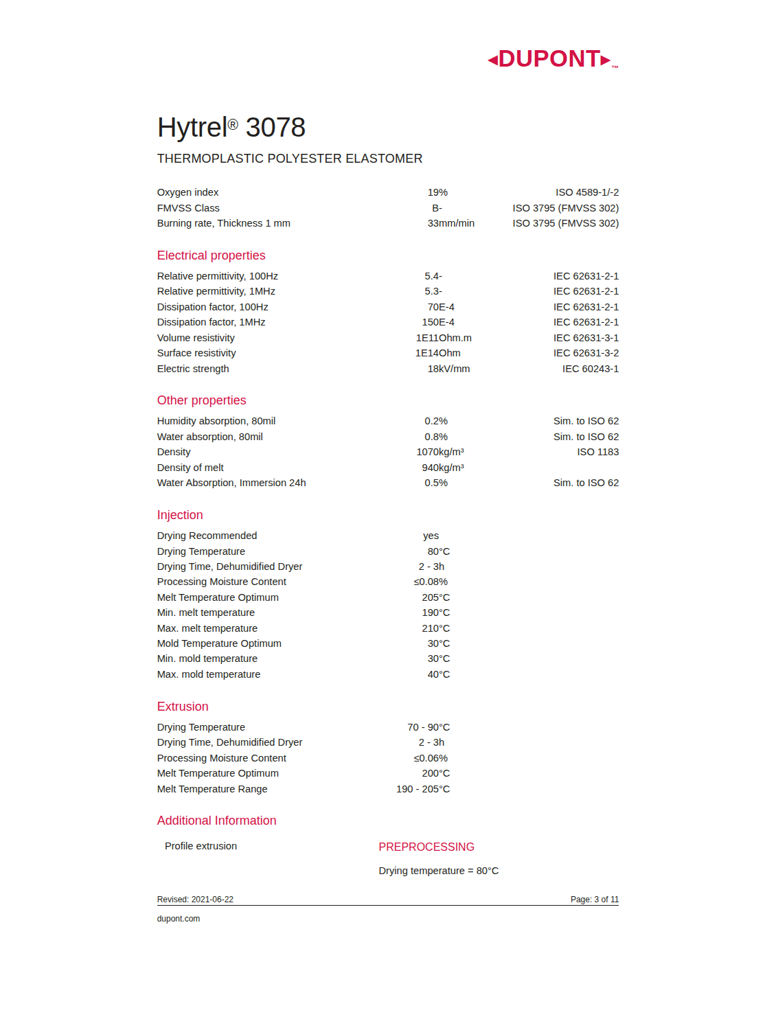◂DUPONT▸™
Hytrel® 3078
THERMOPLASTIC POLYESTER ELASTOMER
| Oxygen index | 19 | % | ISO 4589-1/-2 |
| FMVSS Class | B | - | ISO 3795 (FMVSS 302) |
| Burning rate, Thickness 1 mm | 33 | mm/min | ISO 3795 (FMVSS 302) |
Electrical properties
| Relative permittivity, 100Hz | 5.4 | - | IEC 62631-2-1 |
| Relative permittivity, 1MHz | 5.3 | - | IEC 62631-2-1 |
| Dissipation factor, 100Hz | 70 | E-4 | IEC 62631-2-1 |
| Dissipation factor, 1MHz | 150 | E-4 | IEC 62631-2-1 |
| Volume resistivity | 1E11 | Ohm.m | IEC 62631-3-1 |
| Surface resistivity | 1E14 | Ohm | IEC 62631-3-2 |
| Electric strength | 18 | kV/mm | IEC 60243-1 |
Other properties
| Humidity absorption, 80mil | 0.2 | % | Sim. to ISO 62 |
| Water absorption, 80mil | 0.8 | % | Sim. to ISO 62 |
| Density | 1070 | kg/m³ | ISO 1183 |
| Density of melt | 940 | kg/m³ | |
| Water Absorption, Immersion 24h | 0.5 | % | Sim. to ISO 62 |
Injection
| Drying Recommended | yes | | |
| Drying Temperature | 80 | °C | |
| Drying Time, Dehumidified Dryer | 2 - 3 | h | |
| Processing Moisture Content | ≤0.08 | % | |
| Melt Temperature Optimum | 205 | °C | |
| Min. melt temperature | 190 | °C | |
| Max. melt temperature | 210 | °C | |
| Mold Temperature Optimum | 30 | °C | |
| Min. mold temperature | 30 | °C | |
| Max. mold temperature | 40 | °C | |
Extrusion
| Drying Temperature | 70 - 90 | °C | |
| Drying Time, Dehumidified Dryer | 2 - 3 | h | |
| Processing Moisture Content | ≤0.06 | % | |
| Melt Temperature Optimum | 200 | °C | |
| Melt Temperature Range | 190 - 205 | °C | |
Additional Information
Profile extrusion
PREPROCESSING
Drying temperature = 80°C
Revised: 2021-06-22 Page: 3 of 11
dupont.com